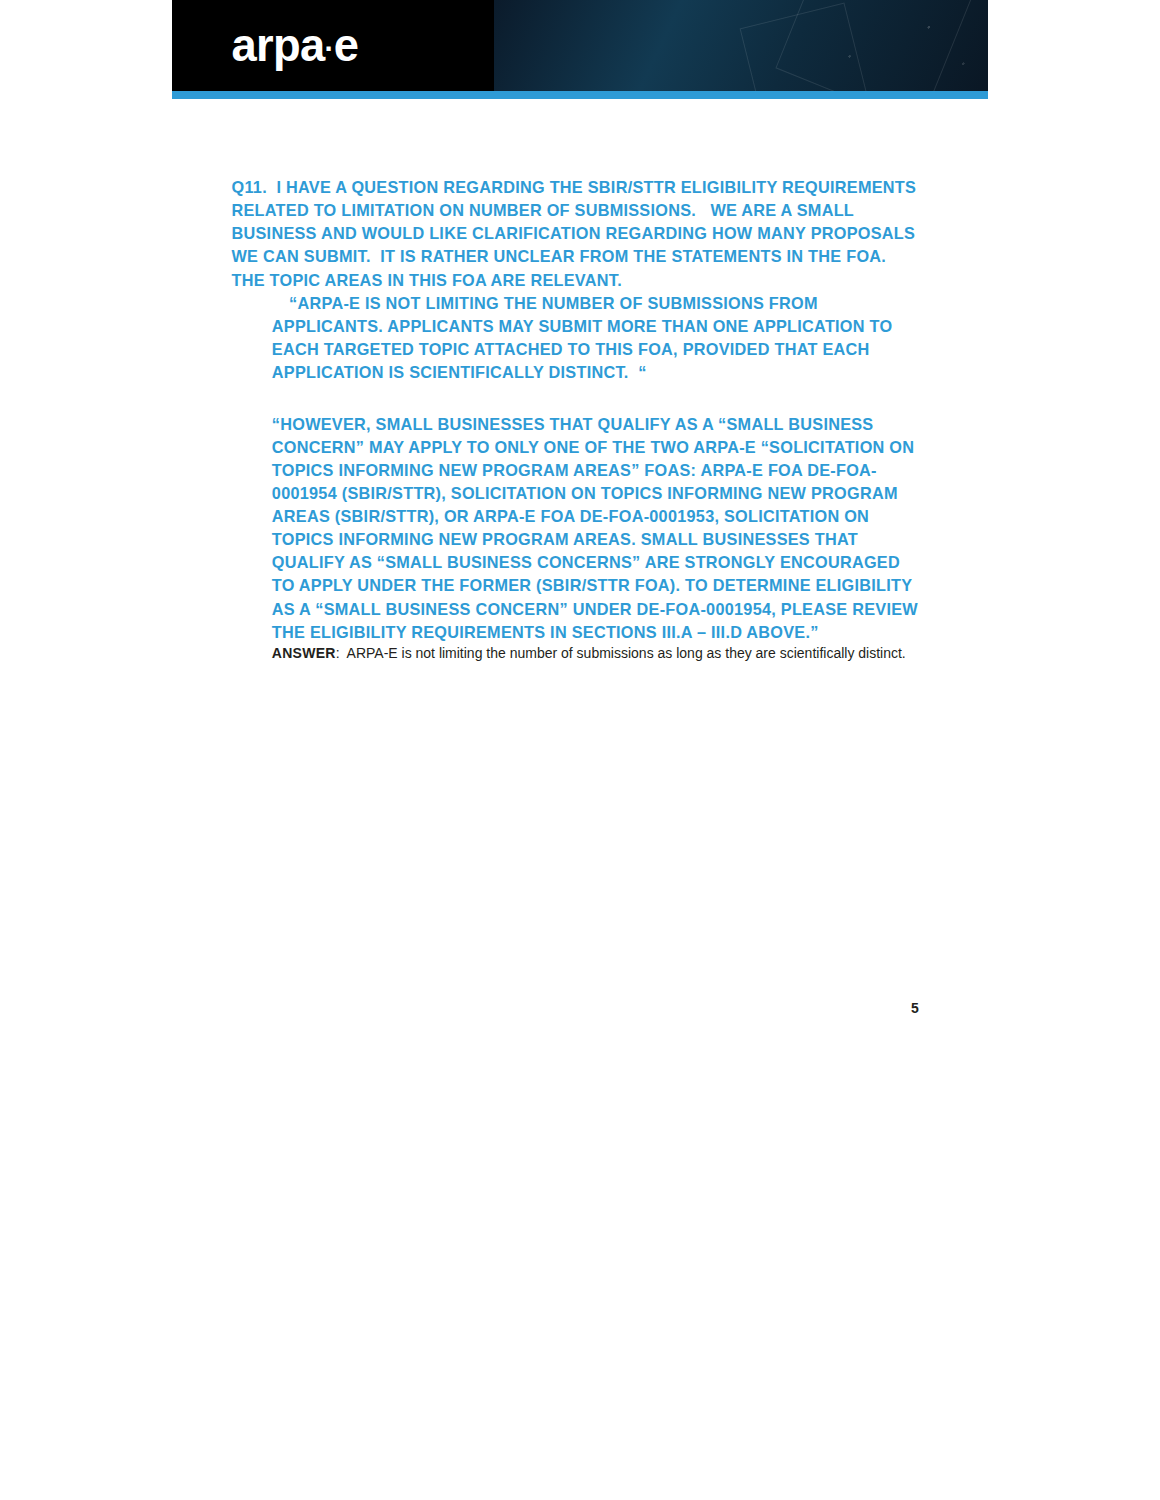arpa·e
Q11. I have a question regarding the SBIR/STTR eligibility requirements related to limitation on number of submissions. We are a small business and would like clarification regarding how many proposals we can submit. It is rather unclear from the statements in the FOA. The topic areas in this FOA are relevant.
“ARPA-E is not limiting the number of submissions from Applicants. Applicants may submit more than one application to each targeted topic attached to this FOA, provided that each application is scientifically distinct. “
“However, small businesses that qualify as a “small business concern” may apply to only one of the two ARPA-E “Solicitation on Topics Informing New Program Areas” FOAs: ARPA-E FOA DE-FOA-0001954 (SBIR/STTR), Solicitation on Topics Informing New Program Areas (SBIR/STTR), or ARPA-E FOA DE-FOA-0001953, Solicitation on Topics Informing New Program Areas. Small businesses that qualify as “small business concerns” are strongly encouraged to apply under the former (SBIR/STTR FOA). To determine eligibility as a “small business concern” under DE-FOA-0001954, please review the eligibility requirements in Sections III.A – III.D above.”
ANSWER: ARPA-E is not limiting the number of submissions as long as they are scientifically distinct.
5